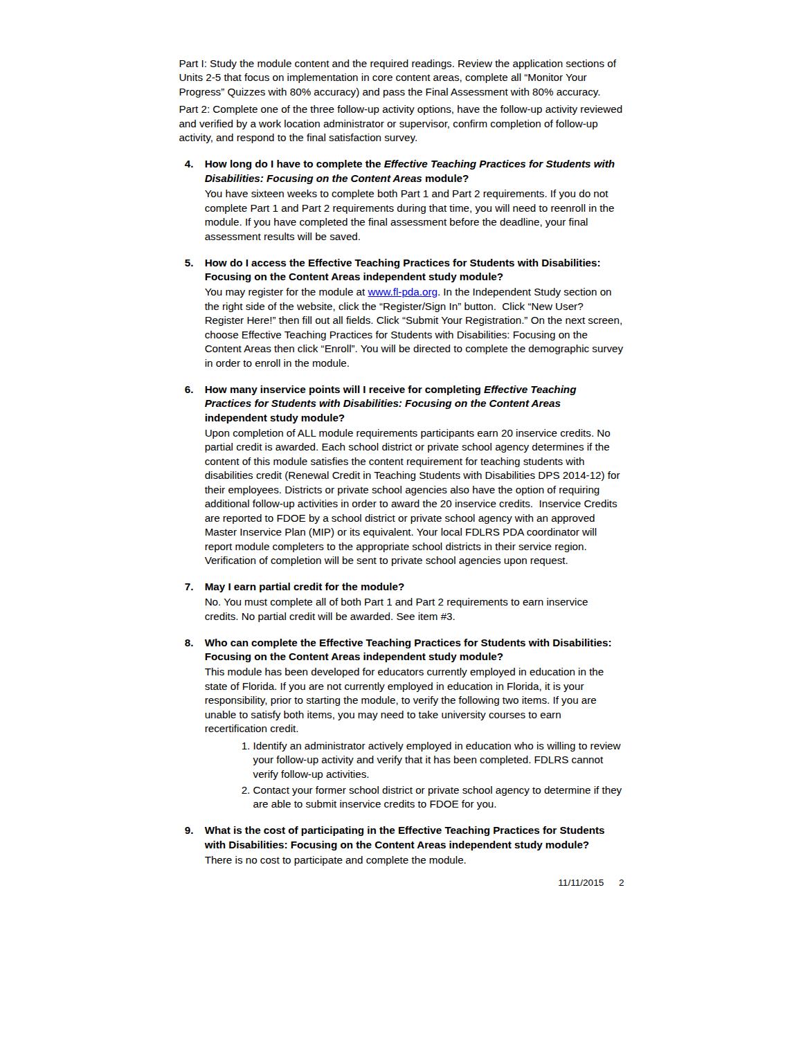Part I: Study the module content and the required readings. Review the application sections of Units 2-5 that focus on implementation in core content areas, complete all “Monitor Your Progress” Quizzes with 80% accuracy) and pass the Final Assessment with 80% accuracy.
Part 2: Complete one of the three follow-up activity options, have the follow-up activity reviewed and verified by a work location administrator or supervisor, confirm completion of follow-up activity, and respond to the final satisfaction survey.
How long do I have to complete the Effective Teaching Practices for Students with Disabilities: Focusing on the Content Areas module?
You have sixteen weeks to complete both Part 1 and Part 2 requirements. If you do not complete Part 1 and Part 2 requirements during that time, you will need to reenroll in the module. If you have completed the final assessment before the deadline, your final assessment results will be saved.
How do I access the Effective Teaching Practices for Students with Disabilities: Focusing on the Content Areas independent study module?
You may register for the module at www.fl-pda.org. In the Independent Study section on the right side of the website, click the “Register/Sign In” button. Click “New User? Register Here!” then fill out all fields. Click “Submit Your Registration.” On the next screen, choose Effective Teaching Practices for Students with Disabilities: Focusing on the Content Areas then click “Enroll”. You will be directed to complete the demographic survey in order to enroll in the module.
How many inservice points will I receive for completing Effective Teaching Practices for Students with Disabilities: Focusing on the Content Areas independent study module?
Upon completion of ALL module requirements participants earn 20 inservice credits. No partial credit is awarded. Each school district or private school agency determines if the content of this module satisfies the content requirement for teaching students with disabilities credit (Renewal Credit in Teaching Students with Disabilities DPS 2014-12) for their employees. Districts or private school agencies also have the option of requiring additional follow-up activities in order to award the 20 inservice credits. Inservice Credits are reported to FDOE by a school district or private school agency with an approved Master Inservice Plan (MIP) or its equivalent. Your local FDLRS PDA coordinator will report module completers to the appropriate school districts in their service region. Verification of completion will be sent to private school agencies upon request.
May I earn partial credit for the module?
No. You must complete all of both Part 1 and Part 2 requirements to earn inservice credits. No partial credit will be awarded. See item #3.
Who can complete the Effective Teaching Practices for Students with Disabilities: Focusing on the Content Areas independent study module?
This module has been developed for educators currently employed in education in the state of Florida. If you are not currently employed in education in Florida, it is your responsibility, prior to starting the module, to verify the following two items. If you are unable to satisfy both items, you may need to take university courses to earn recertification credit.
Identify an administrator actively employed in education who is willing to review your follow-up activity and verify that it has been completed. FDLRS cannot verify follow-up activities.
Contact your former school district or private school agency to determine if they are able to submit inservice credits to FDOE for you.
What is the cost of participating in the Effective Teaching Practices for Students with Disabilities: Focusing on the Content Areas independent study module?
There is no cost to participate and complete the module.
11/11/20152